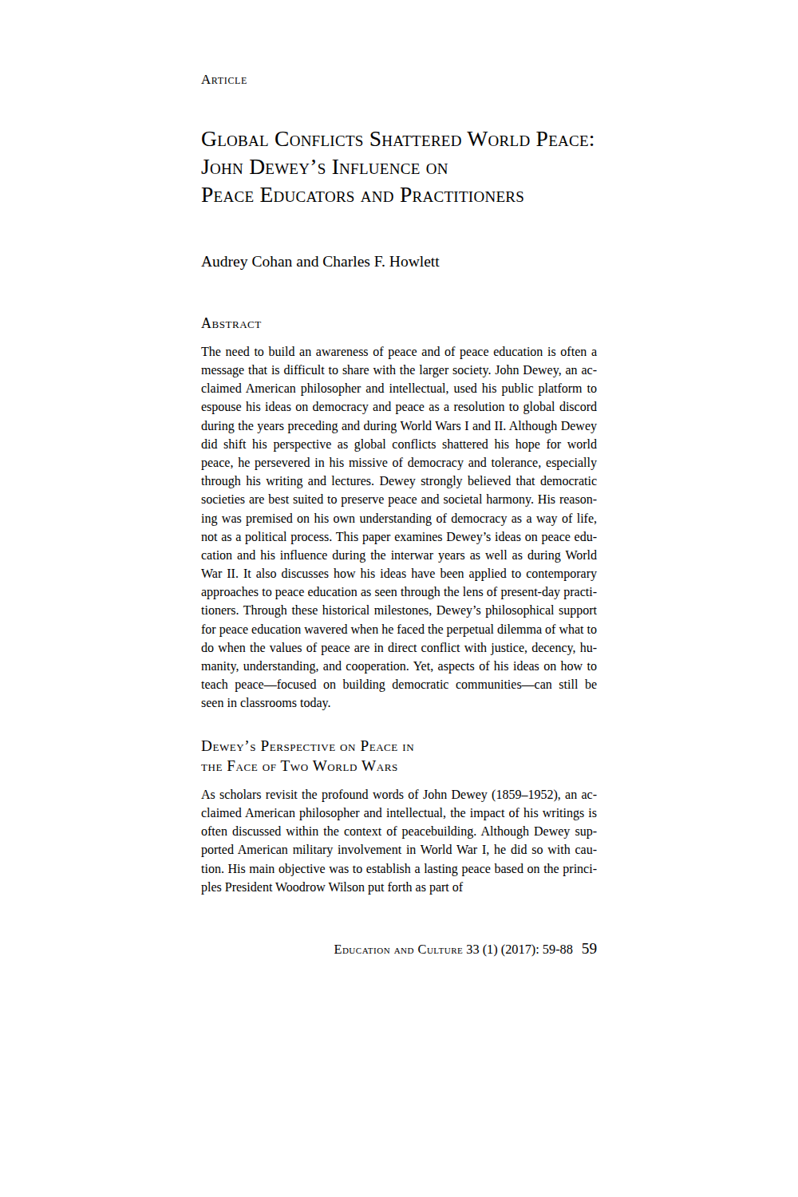Article
Global Conflicts Shattered World Peace: John Dewey’s Influence on Peace Educators and Practitioners
Audrey Cohan and Charles F. Howlett
Abstract
The need to build an awareness of peace and of peace education is often a message that is difficult to share with the larger society. John Dewey, an acclaimed American philosopher and intellectual, used his public platform to espouse his ideas on democracy and peace as a resolution to global discord during the years preceding and during World Wars I and II. Although Dewey did shift his perspective as global conflicts shattered his hope for world peace, he persevered in his missive of democracy and tolerance, especially through his writing and lectures. Dewey strongly believed that democratic societies are best suited to preserve peace and societal harmony. His reasoning was premised on his own understanding of democracy as a way of life, not as a political process. This paper examines Dewey’s ideas on peace education and his influence during the interwar years as well as during World War II. It also discusses how his ideas have been applied to contemporary approaches to peace education as seen through the lens of present-day practitioners. Through these historical milestones, Dewey’s philosophical support for peace education wavered when he faced the perpetual dilemma of what to do when the values of peace are in direct conflict with justice, decency, humanity, understanding, and cooperation. Yet, aspects of his ideas on how to teach peace—focused on building democratic communities—can still be seen in classrooms today.
Dewey’s Perspective on Peace in the Face of Two World Wars
As scholars revisit the profound words of John Dewey (1859–1952), an acclaimed American philosopher and intellectual, the impact of his writings is often discussed within the context of peacebuilding. Although Dewey supported American military involvement in World War I, he did so with caution. His main objective was to establish a lasting peace based on the principles President Woodrow Wilson put forth as part of
Education and Culture 33 (1) (2017): 59-88 59